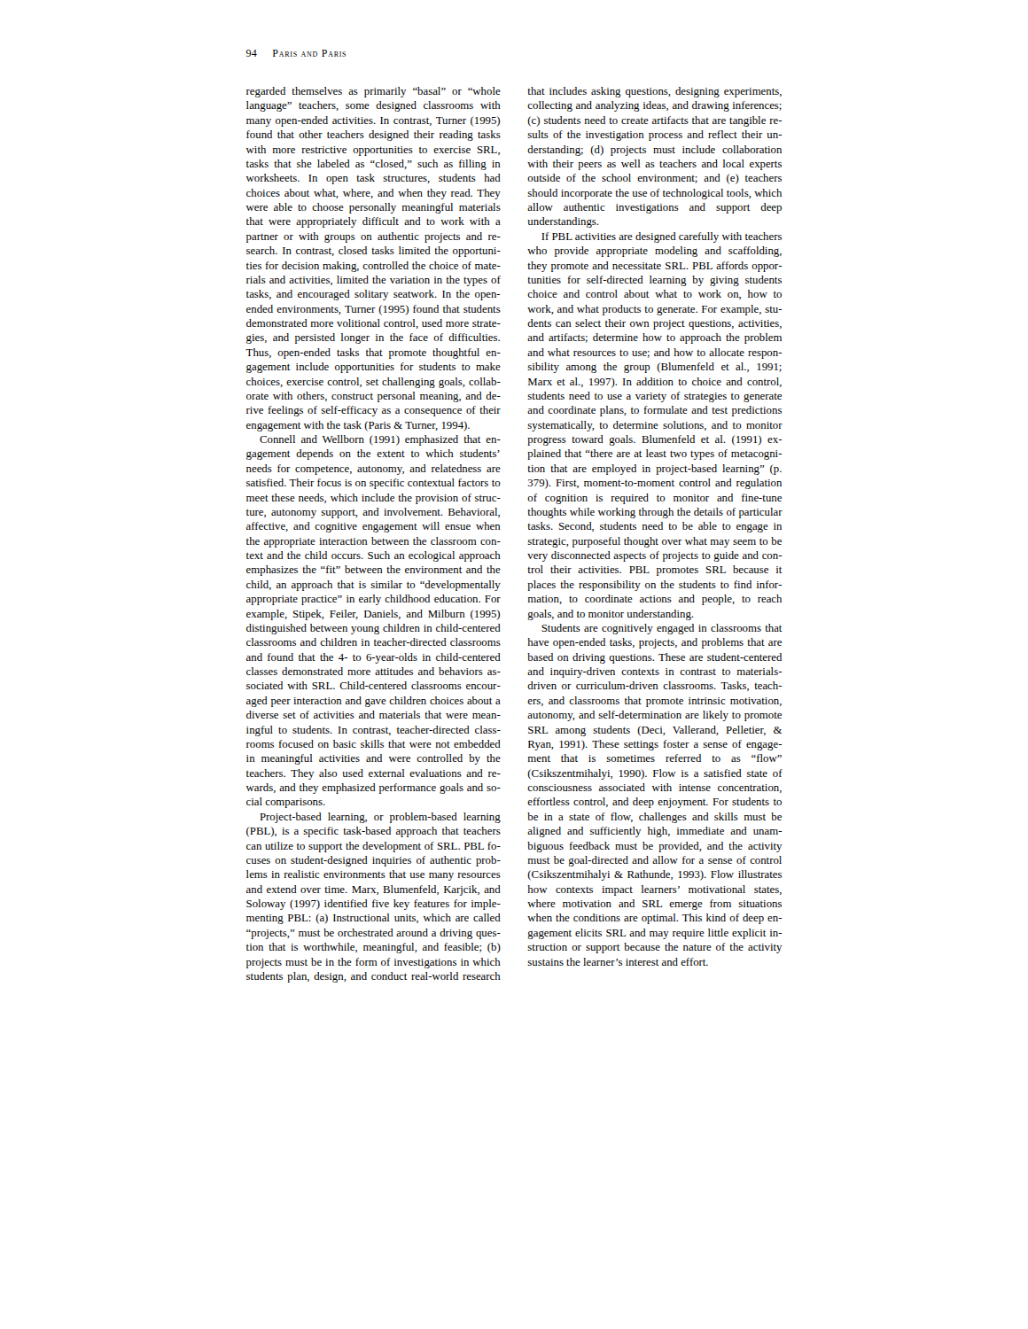94 Paris and Paris
regarded themselves as primarily “basal” or “whole language” teachers, some designed classrooms with many open-ended activities. In contrast, Turner (1995) found that other teachers designed their reading tasks with more restrictive opportunities to exercise SRL, tasks that she labeled as “closed,” such as filling in worksheets. In open task structures, students had choices about what, where, and when they read. They were able to choose personally meaningful materials that were appropriately difficult and to work with a partner or with groups on authentic projects and research. In contrast, closed tasks limited the opportunities for decision making, controlled the choice of materials and activities, limited the variation in the types of tasks, and encouraged solitary seatwork. In the open-ended environments, Turner (1995) found that students demonstrated more volitional control, used more strategies, and persisted longer in the face of difficulties. Thus, open-ended tasks that promote thoughtful engagement include opportunities for students to make choices, exercise control, set challenging goals, collaborate with others, construct personal meaning, and derive feelings of self-efficacy as a consequence of their engagement with the task (Paris & Turner, 1994).
Connell and Wellborn (1991) emphasized that engagement depends on the extent to which students’ needs for competence, autonomy, and relatedness are satisfied. Their focus is on specific contextual factors to meet these needs, which include the provision of structure, autonomy support, and involvement. Behavioral, affective, and cognitive engagement will ensue when the appropriate interaction between the classroom context and the child occurs. Such an ecological approach emphasizes the “fit” between the environment and the child, an approach that is similar to “developmentally appropriate practice” in early childhood education. For example, Stipek, Feiler, Daniels, and Milburn (1995) distinguished between young children in child-centered classrooms and children in teacher-directed classrooms and found that the 4- to 6-year-olds in child-centered classes demonstrated more attitudes and behaviors associated with SRL. Child-centered classrooms encouraged peer interaction and gave children choices about a diverse set of activities and materials that were meaningful to students. In contrast, teacher-directed classrooms focused on basic skills that were not embedded in meaningful activities and were controlled by the teachers. They also used external evaluations and rewards, and they emphasized performance goals and social comparisons.
Project-based learning, or problem-based learning (PBL), is a specific task-based approach that teachers can utilize to support the development of SRL. PBL focuses on student-designed inquiries of authentic problems in realistic environments that use many resources and extend over time. Marx, Blumenfeld, Karjcik, and Soloway (1997) identified five key features for implementing PBL: (a) Instructional units, which are called “projects,” must be orchestrated around a driving question that is worthwhile, meaningful, and feasible; (b) projects must be in the form of investigations in which students plan, design, and conduct real-world research that includes asking questions, designing experiments, collecting and analyzing ideas, and drawing inferences; (c) students need to create artifacts that are tangible results of the investigation process and reflect their understanding; (d) projects must include collaboration with their peers as well as teachers and local experts outside of the school environment; and (e) teachers should incorporate the use of technological tools, which allow authentic investigations and support deep understandings.
If PBL activities are designed carefully with teachers who provide appropriate modeling and scaffolding, they promote and necessitate SRL. PBL affords opportunities for self-directed learning by giving students choice and control about what to work on, how to work, and what products to generate. For example, students can select their own project questions, activities, and artifacts; determine how to approach the problem and what resources to use; and how to allocate responsibility among the group (Blumenfeld et al., 1991; Marx et al., 1997). In addition to choice and control, students need to use a variety of strategies to generate and coordinate plans, to formulate and test predictions systematically, to determine solutions, and to monitor progress toward goals. Blumenfeld et al. (1991) explained that “there are at least two types of metacognition that are employed in project-based learning” (p. 379). First, moment-to-moment control and regulation of cognition is required to monitor and fine-tune thoughts while working through the details of particular tasks. Second, students need to be able to engage in strategic, purposeful thought over what may seem to be very disconnected aspects of projects to guide and control their activities. PBL promotes SRL because it places the responsibility on the students to find information, to coordinate actions and people, to reach goals, and to monitor understanding.
Students are cognitively engaged in classrooms that have open-ended tasks, projects, and problems that are based on driving questions. These are student-centered and inquiry-driven contexts in contrast to materials-driven or curriculum-driven classrooms. Tasks, teachers, and classrooms that promote intrinsic motivation, autonomy, and self-determination are likely to promote SRL among students (Deci, Vallerand, Pelletier, & Ryan, 1991). These settings foster a sense of engagement that is sometimes referred to as “flow” (Csikszentmihalyi, 1990). Flow is a satisfied state of consciousness associated with intense concentration, effortless control, and deep enjoyment. For students to be in a state of flow, challenges and skills must be aligned and sufficiently high, immediate and unambiguous feedback must be provided, and the activity must be goal-directed and allow for a sense of control (Csikszentmihalyi & Rathunde, 1993). Flow illustrates how contexts impact learners’ motivational states, where motivation and SRL emerge from situations when the conditions are optimal. This kind of deep engagement elicits SRL and may require little explicit instruction or support because the nature of the activity sustains the learner’s interest and effort.